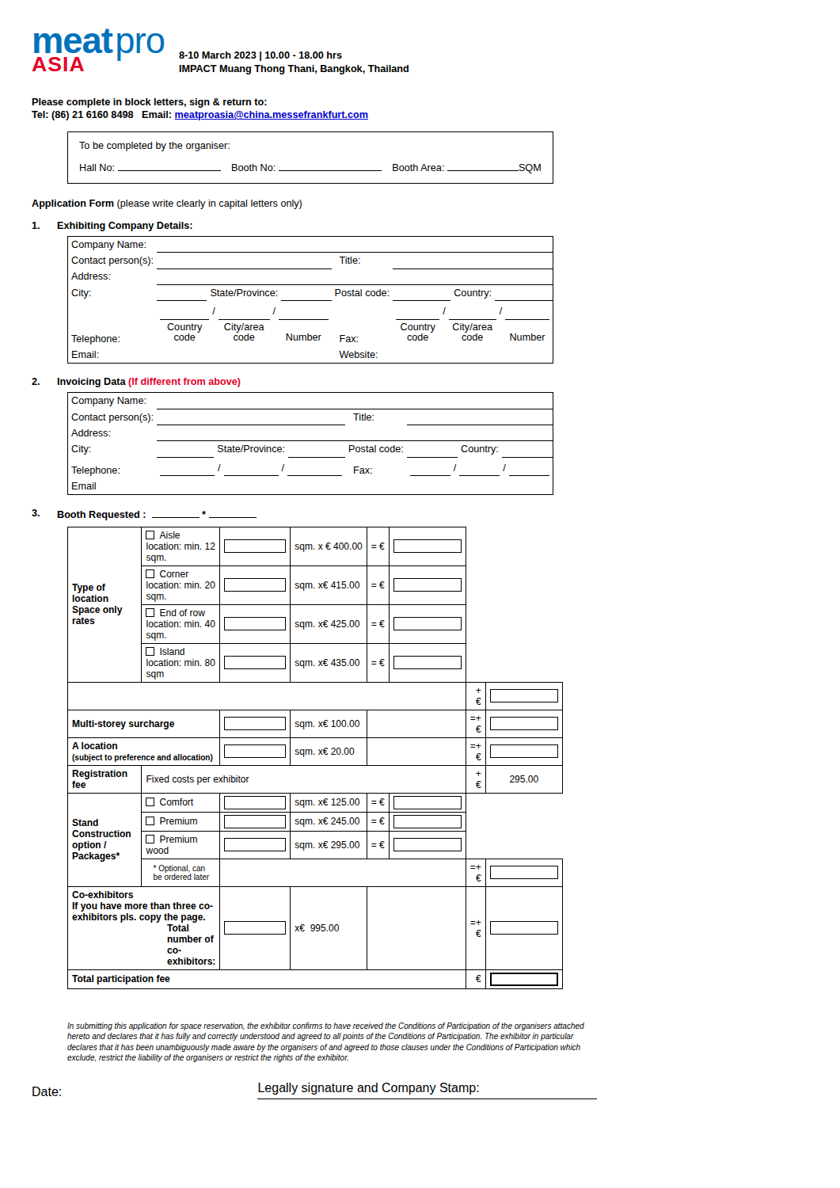meat pro ASIA
8-10 March 2023 | 10.00 - 18.00 hrs
IMPACT Muang Thong Thani, Bangkok, Thailand
Please complete in block letters, sign & return to:
Tel: (86) 21 6160 8498 Email: meatproasia@china.messefrankfurt.com
To be completed by the organiser:
Hall No: Booth No: Booth Area: SQM
Application Form (please write clearly in capital letters only)
1. Exhibiting Company Details:
| Company Name: | |
| Contact person(s): | | Title: | |
| Address: | |
| City: | | State/Province: | | Postal code: | | Country: | |
| Telephone: | / / / / / / / / / Country code / / City/area code / / Number / | Fax: | / / / / / / / / / Country code / / City/area code / / Number / |
| Email: | | Website: | |
2. Invoicing Data (If different from above)
| Company Name: | |
| Contact person(s): | | Title: | |
| Address: | |
| City: | | State/Province: | | Postal code: | | Country: | |
| Telephone: | / / / / / / / / | Fax: | / / / / / / / / |
| Email | |
3. Booth Requested : *
| Type of location Space only rates | Aisle location: min. 12 sqm. | | sqm. x € 400.00 | = € | | | |
| Corner location: min. 20 sqm. | | sqm. x€ 415.00 | = € | | | |
| End of row location: min. 40 sqm. | | sqm. x€ 425.00 | = € | | | |
| Island location: min. 80 sqm | | sqm. x€ 435.00 | = € | | | |
| | + € | |
| Multi-storey surcharge | | sqm. x€ 100.00 | | =+ € | |
| A location (subject to preference and allocation) | | sqm. x€ 20.00 | | =+ € | |
| Registration fee | Fixed costs per exhibitor | + € | 295.00 |
| Stand Construction option / Packages* | Comfort | | sqm. x€ 125.00 | = € | | | |
| Premium | | sqm. x€ 245.00 | = € | | | |
| Premium wood | | sqm. x€ 295.00 | = € | | | |
| * Optional, can be ordered later | | =+ € | |
| Co-exhibitors If you have more than three co-exhibitors pls. copy the page. Total number of co-exhibitors: | | x€ 995.00 | | =+ € | |
| Total participation fee | € | |
In submitting this application for space reservation, the exhibitor confirms to have received the Conditions of Participation of the organisers attached hereto and declares that it has fully and correctly understood and agreed to all points of the Conditions of Participation. The exhibitor in particular declares that it has been unambiguously made aware by the organisers of and agreed to those clauses under the Conditions of Participation which exclude, restrict the liability of the organisers or restrict the rights of the exhibitor.
Date:
Legally signature and Company Stamp: